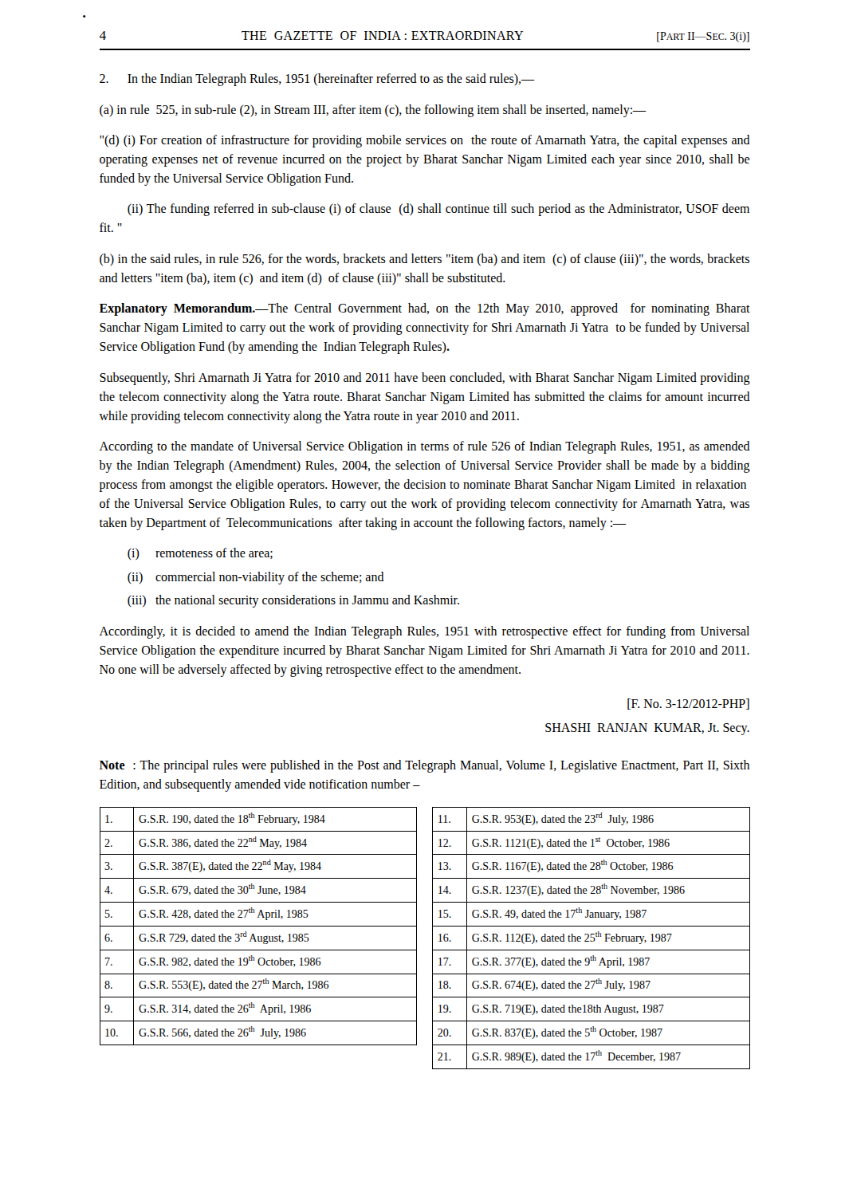4
THE GAZETTE OF INDIA : EXTRAORDINARY
[PART II—SEC. 3(i)]
2. In the Indian Telegraph Rules, 1951 (hereinafter referred to as the said rules),—
(a) in rule 525, in sub-rule (2), in Stream III, after item (c), the following item shall be inserted, namely:—
"(d) (i) For creation of infrastructure for providing mobile services on the route of Amarnath Yatra, the capital expenses and operating expenses net of revenue incurred on the project by Bharat Sanchar Nigam Limited each year since 2010, shall be funded by the Universal Service Obligation Fund.
(ii) The funding referred in sub-clause (i) of clause (d) shall continue till such period as the Administrator, USOF deem fit. "
(b) in the said rules, in rule 526, for the words, brackets and letters "item (ba) and item (c) of clause (iii)", the words, brackets and letters "item (ba), item (c) and item (d) of clause (iii)" shall be substituted.
Explanatory Memorandum.—The Central Government had, on the 12th May 2010, approved for nominating Bharat Sanchar Nigam Limited to carry out the work of providing connectivity for Shri Amarnath Ji Yatra to be funded by Universal Service Obligation Fund (by amending the Indian Telegraph Rules).
Subsequently, Shri Amarnath Ji Yatra for 2010 and 2011 have been concluded, with Bharat Sanchar Nigam Limited providing the telecom connectivity along the Yatra route. Bharat Sanchar Nigam Limited has submitted the claims for amount incurred while providing telecom connectivity along the Yatra route in year 2010 and 2011.
According to the mandate of Universal Service Obligation in terms of rule 526 of Indian Telegraph Rules, 1951, as amended by the Indian Telegraph (Amendment) Rules, 2004, the selection of Universal Service Provider shall be made by a bidding process from amongst the eligible operators. However, the decision to nominate Bharat Sanchar Nigam Limited in relaxation of the Universal Service Obligation Rules, to carry out the work of providing telecom connectivity for Amarnath Yatra, was taken by Department of Telecommunications after taking in account the following factors, namely :—
(i) remoteness of the area;
(ii) commercial non-viability of the scheme; and
(iii) the national security considerations in Jammu and Kashmir.
Accordingly, it is decided to amend the Indian Telegraph Rules, 1951 with retrospective effect for funding from Universal Service Obligation the expenditure incurred by Bharat Sanchar Nigam Limited for Shri Amarnath Ji Yatra for 2010 and 2011. No one will be adversely affected by giving retrospective effect to the amendment.
[F. No. 3-12/2012-PHP]
SHASHI RANJAN KUMAR, Jt. Secy.
Note : The principal rules were published in the Post and Telegraph Manual, Volume I, Legislative Enactment, Part II, Sixth Edition, and subsequently amended vide notification number –
| 1. | G.S.R. 190, dated the 18 th February, 1984 |
| 2. | G.S.R. 386, dated the 22 nd May, 1984 |
| 3. | G.S.R. 387(E), dated the 22 nd May, 1984 |
| 4. | G.S.R. 679, dated the 30 th June, 1984 |
| 5. | G.S.R. 428, dated the 27 th April, 1985 |
| 6. | G.S.R 729, dated the 3 rd August, 1985 |
| 7. | G.S.R. 982, dated the 19 th October, 1986 |
| 8. | G.S.R. 553(E), dated the 27 th March, 1986 |
| 9. | G.S.R. 314, dated the 26 th April, 1986 |
| 10. | G.S.R. 566, dated the 26 th July, 1986 |
| 11. | G.S.R. 953(E), dated the 23 rd July, 1986 |
| 12. | G.S.R. 1121(E), dated the 1 st October, 1986 |
| 13. | G.S.R. 1167(E), dated the 28 th October, 1986 |
| 14. | G.S.R. 1237(E), dated the 28 th November, 1986 |
| 15. | G.S.R. 49, dated the 17 th January, 1987 |
| 16. | G.S.R. 112(E), dated the 25 th February, 1987 |
| 17. | G.S.R. 377(E), dated the 9 th April, 1987 |
| 18. | G.S.R. 674(E), dated the 27 th July, 1987 |
| 19. | G.S.R. 719(E), dated the18th August, 1987 |
| 20. | G.S.R. 837(E), dated the 5 th October, 1987 |
| 21. | G.S.R. 989(E), dated the 17 th December, 1987 |